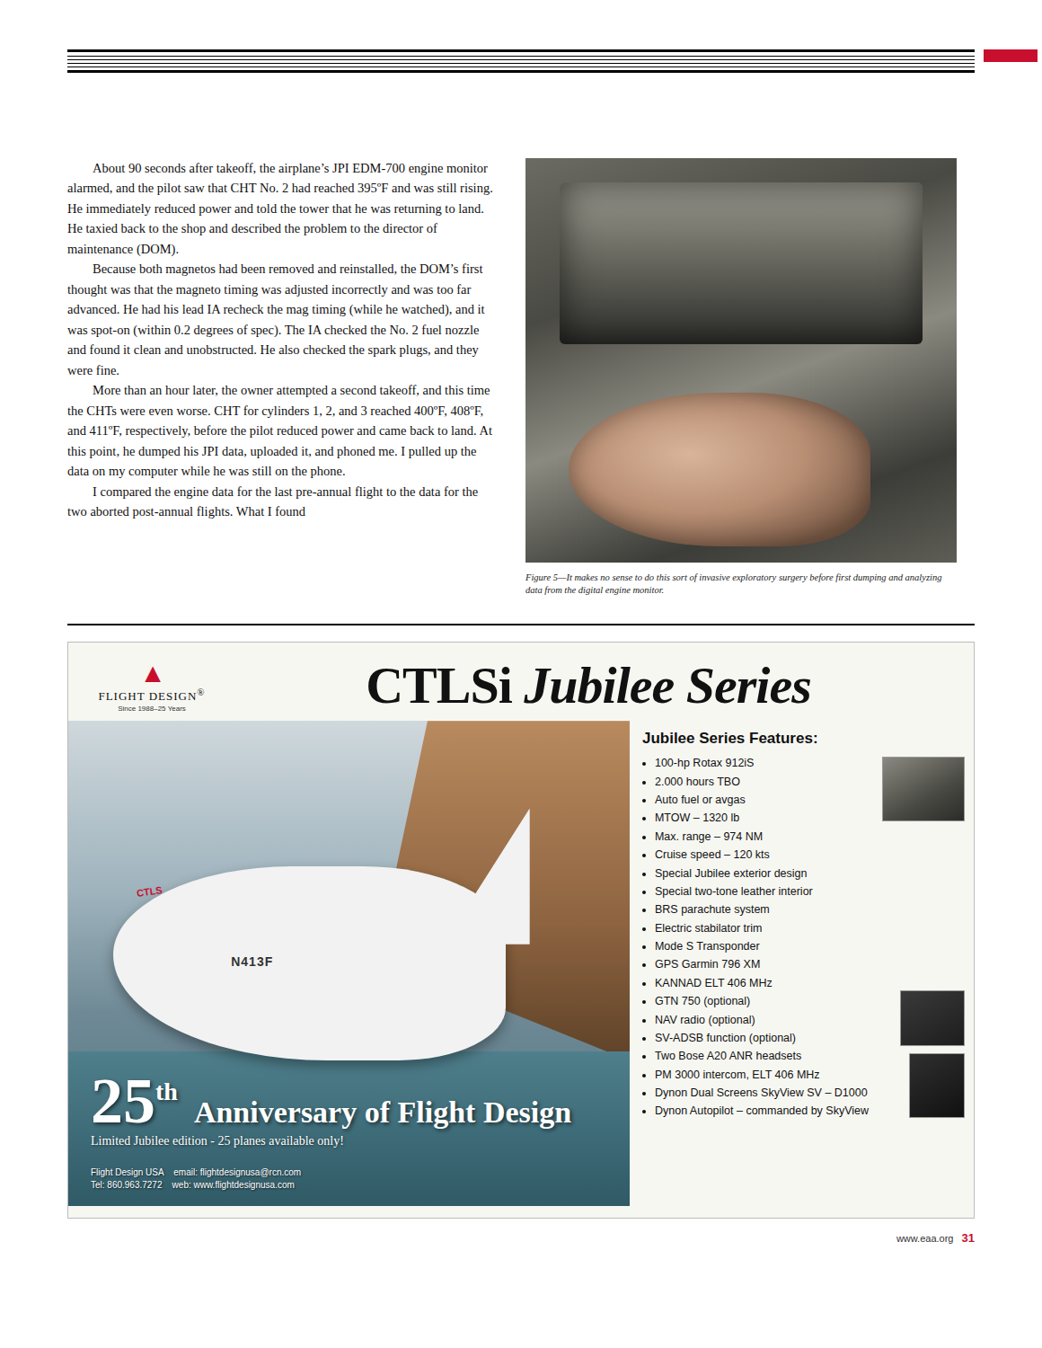About 90 seconds after takeoff, the airplane’s JPI EDM-700 engine monitor alarmed, and the pilot saw that CHT No. 2 had reached 395ºF and was still rising. He immediately reduced power and told the tower that he was returning to land. He taxied back to the shop and described the problem to the director of maintenance (DOM).
Because both magnetos had been removed and reinstalled, the DOM’s first thought was that the magneto timing was adjusted incorrectly and was too far advanced. He had his lead IA recheck the mag timing (while he watched), and it was spot-on (within 0.2 degrees of spec). The IA checked the No. 2 fuel nozzle and found it clean and unobstructed. He also checked the spark plugs, and they were fine.
More than an hour later, the owner attempted a second takeoff, and this time the CHTs were even worse. CHT for cylinders 1, 2, and 3 reached 400ºF, 408ºF, and 411ºF, respectively, before the pilot reduced power and came back to land. At this point, he dumped his JPI data, uploaded it, and phoned me. I pulled up the data on my computer while he was still on the phone.
I compared the engine data for the last pre-annual flight to the data for the two aborted post-annual flights. What I found
Figure 5—It makes no sense to do this sort of invasive exploratory surgery before first dumping and analyzing data from the digital engine monitor.
▲
FLIGHT DESIGN®
Since 1988–25 Years
CTLSi Jubilee Series
CTLS
N413F
25th Anniversary of Flight Design
Limited Jubilee edition - 25 planes available only!
Flight Design USA email: flightdesignusa@rcn.com
Tel: 860.963.7272 web: www.flightdesignusa.com
Jubilee Series Features:
100-hp Rotax 912iS
2.000 hours TBO
Auto fuel or avgas
MTOW – 1320 lb
Max. range – 974 NM
Cruise speed – 120 kts
Special Jubilee exterior design
Special two-tone leather interior
BRS parachute system
Electric stabilator trim
Mode S Transponder
GPS Garmin 796 XM
KANNAD ELT 406 MHz
GTN 750 (optional)
NAV radio (optional)
SV-ADSB function (optional)
Two Bose A20 ANR headsets
PM 3000 intercom, ELT 406 MHz
Dynon Dual Screens SkyView SV – D1000
Dynon Autopilot – commanded by SkyView
www.eaa.org 31